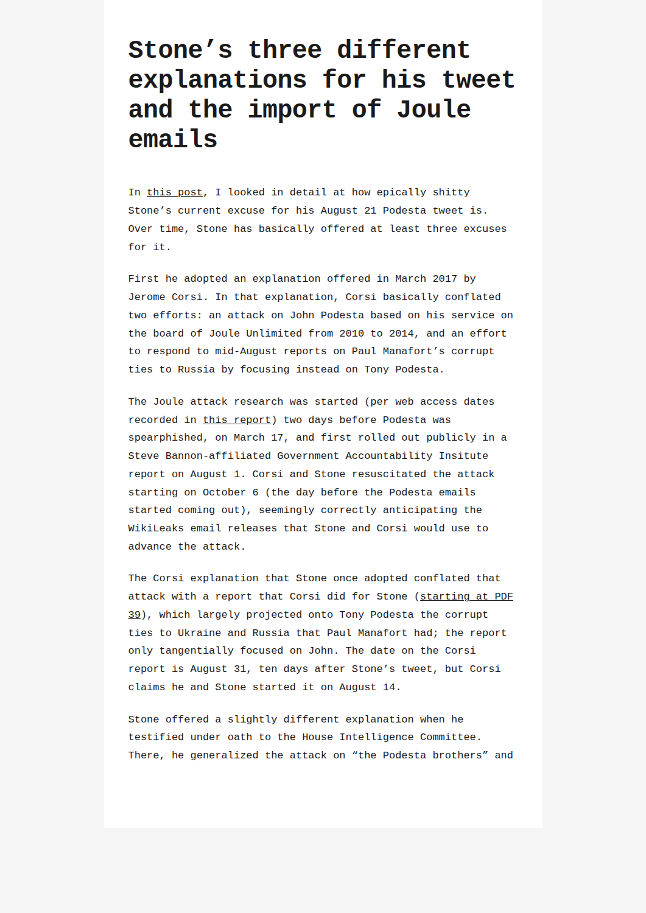Stone’s three different explanations for his tweet and the import of Joule emails
In this post, I looked in detail at how epically shitty Stone’s current excuse for his August 21 Podesta tweet is. Over time, Stone has basically offered at least three excuses for it.
First he adopted an explanation offered in March 2017 by Jerome Corsi. In that explanation, Corsi basically conflated two efforts: an attack on John Podesta based on his service on the board of Joule Unlimited from 2010 to 2014, and an effort to respond to mid-August reports on Paul Manafort’s corrupt ties to Russia by focusing instead on Tony Podesta.
The Joule attack research was started (per web access dates recorded in this report) two days before Podesta was spearphished, on March 17, and first rolled out publicly in a Steve Bannon-affiliated Government Accountability Insitute report on August 1. Corsi and Stone resuscitated the attack starting on October 6 (the day before the Podesta emails started coming out), seemingly correctly anticipating the WikiLeaks email releases that Stone and Corsi would use to advance the attack.
The Corsi explanation that Stone once adopted conflated that attack with a report that Corsi did for Stone (starting at PDF 39), which largely projected onto Tony Podesta the corrupt ties to Ukraine and Russia that Paul Manafort had; the report only tangentially focused on John. The date on the Corsi report is August 31, ten days after Stone’s tweet, but Corsi claims he and Stone started it on August 14.
Stone offered a slightly different explanation when he testified under oath to the House Intelligence Committee. There, he generalized the attack on “the Podesta brothers” and